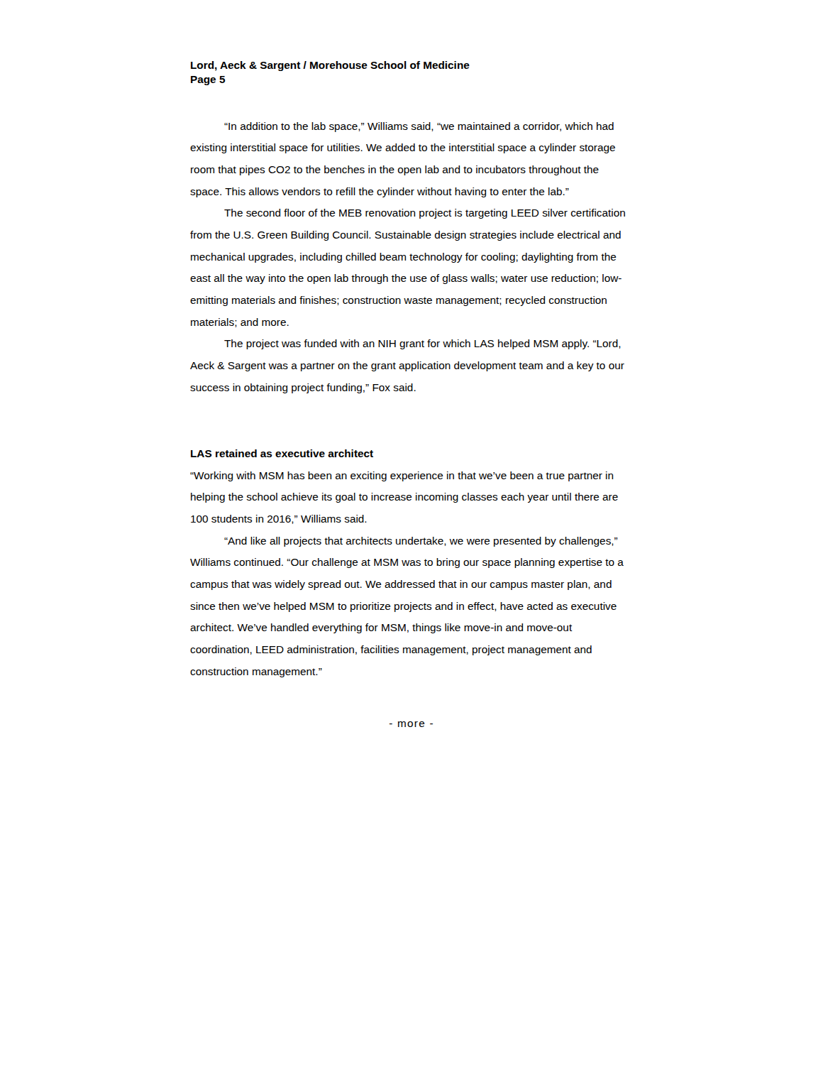Lord, Aeck & Sargent / Morehouse School of Medicine
Page 5
“In addition to the lab space,” Williams said, “we maintained a corridor, which had existing interstitial space for utilities. We added to the interstitial space a cylinder storage room that pipes CO2 to the benches in the open lab and to incubators throughout the space. This allows vendors to refill the cylinder without having to enter the lab.”
The second floor of the MEB renovation project is targeting LEED silver certification from the U.S. Green Building Council. Sustainable design strategies include electrical and mechanical upgrades, including chilled beam technology for cooling; daylighting from the east all the way into the open lab through the use of glass walls; water use reduction; low-emitting materials and finishes; construction waste management; recycled construction materials; and more.
The project was funded with an NIH grant for which LAS helped MSM apply. “Lord, Aeck & Sargent was a partner on the grant application development team and a key to our success in obtaining project funding,” Fox said.
LAS retained as executive architect
“Working with MSM has been an exciting experience in that we’ve been a true partner in helping the school achieve its goal to increase incoming classes each year until there are 100 students in 2016,” Williams said.
“And like all projects that architects undertake, we were presented by challenges,” Williams continued. “Our challenge at MSM was to bring our space planning expertise to a campus that was widely spread out. We addressed that in our campus master plan, and since then we’ve helped MSM to prioritize projects and in effect, have acted as executive architect. We’ve handled everything for MSM, things like move-in and move-out coordination, LEED administration, facilities management, project management and construction management.”
- more -